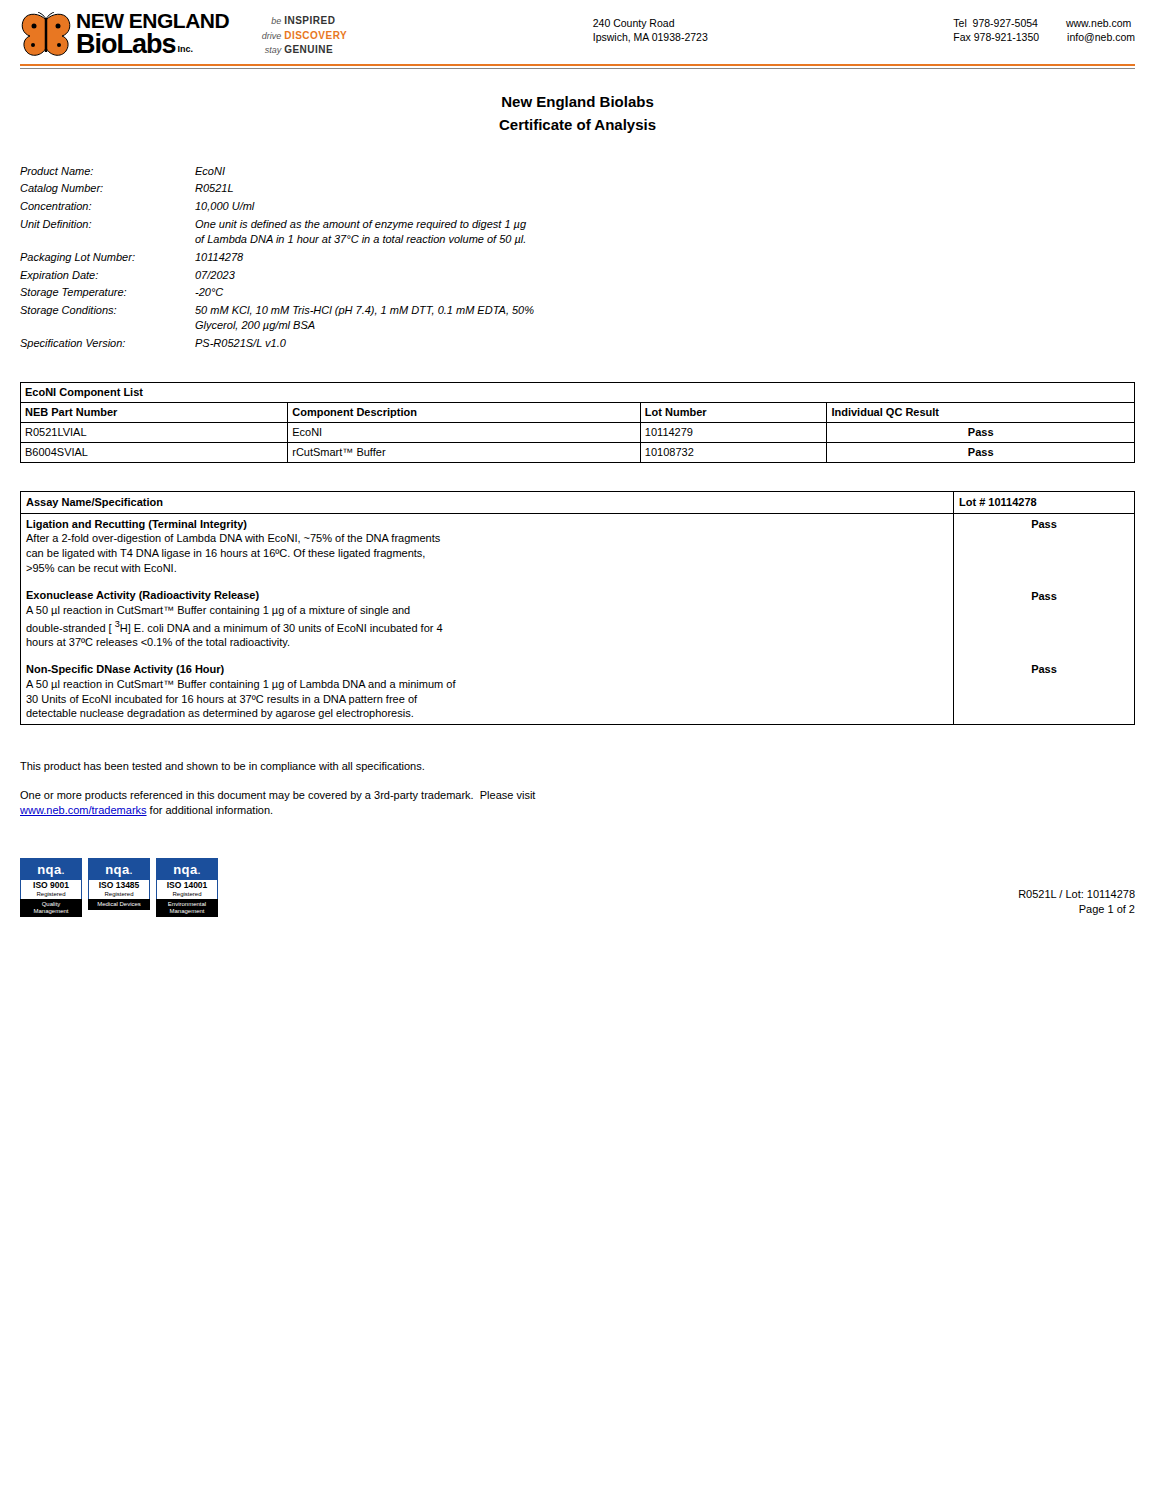NEW ENGLAND
BioLabs Inc.
be INSPIRED
drive DISCOVERY
stay GENUINE
240 County Road
Ipswich, MA 01938-2723
Tel 978-927-5054 www.neb.com
Fax 978-921-1350 info@neb.com
New England Biolabs
Certificate of Analysis
| Product Name: | EcoNI |
| Catalog Number: | R0521L |
| Concentration: | 10,000 U/ml |
| Unit Definition: | One unit is defined as the amount of enzyme required to digest 1 µg of Lambda DNA in 1 hour at 37°C in a total reaction volume of 50 µl. |
| Packaging Lot Number: | 10114278 |
| Expiration Date: | 07/2023 |
| Storage Temperature: | -20°C |
| Storage Conditions: | 50 mM KCl, 10 mM Tris-HCl (pH 7.4), 1 mM DTT, 0.1 mM EDTA, 50% Glycerol, 200 µg/ml BSA |
| Specification Version: | PS-R0521S/L v1.0 |
| EcoNI Component List |
| NEB Part Number | Component Description | Lot Number | Individual QC Result |
| R0521LVIAL | EcoNI | 10114279 | Pass |
| B6004SVIAL | rCutSmart™ Buffer | 10108732 | Pass |
| Assay Name/Specification | Lot # 10114278 |
| --- | --- |
| Ligation and Recutting (Terminal Integrity) After a 2-fold over-digestion of Lambda DNA with EcoNI, ~75% of the DNA fragments can be ligated with T4 DNA ligase in 16 hours at 16ºC. Of these ligated fragments, >95% can be recut with EcoNI. Exonuclease Activity (Radioactivity Release) A 50 µl reaction in CutSmart™ Buffer containing 1 µg of a mixture of single and double-stranded [ 3 H] E. coli DNA and a minimum of 30 units of EcoNI incubated for 4 hours at 37ºC releases <0.1% of the total radioactivity. Non-Specific DNase Activity (16 Hour) A 50 µl reaction in CutSmart™ Buffer containing 1 µg of Lambda DNA and a minimum of 30 Units of EcoNI incubated for 16 hours at 37ºC results in a DNA pattern free of detectable nuclease degradation as determined by agarose gel electrophoresis. | Pass Pass Pass |
This product has been tested and shown to be in compliance with all specifications.
One or more products referenced in this document may be covered by a 3rd-party trademark. Please visit
www.neb.com/trademarks for additional information.
nqa.
ISO 9001
Registered
Quality
Management
nqa.
ISO 13485
Registered
Medical Devices
nqa.
ISO 14001
Registered
Environmental
Management
R0521L / Lot: 10114278
Page 1 of 2